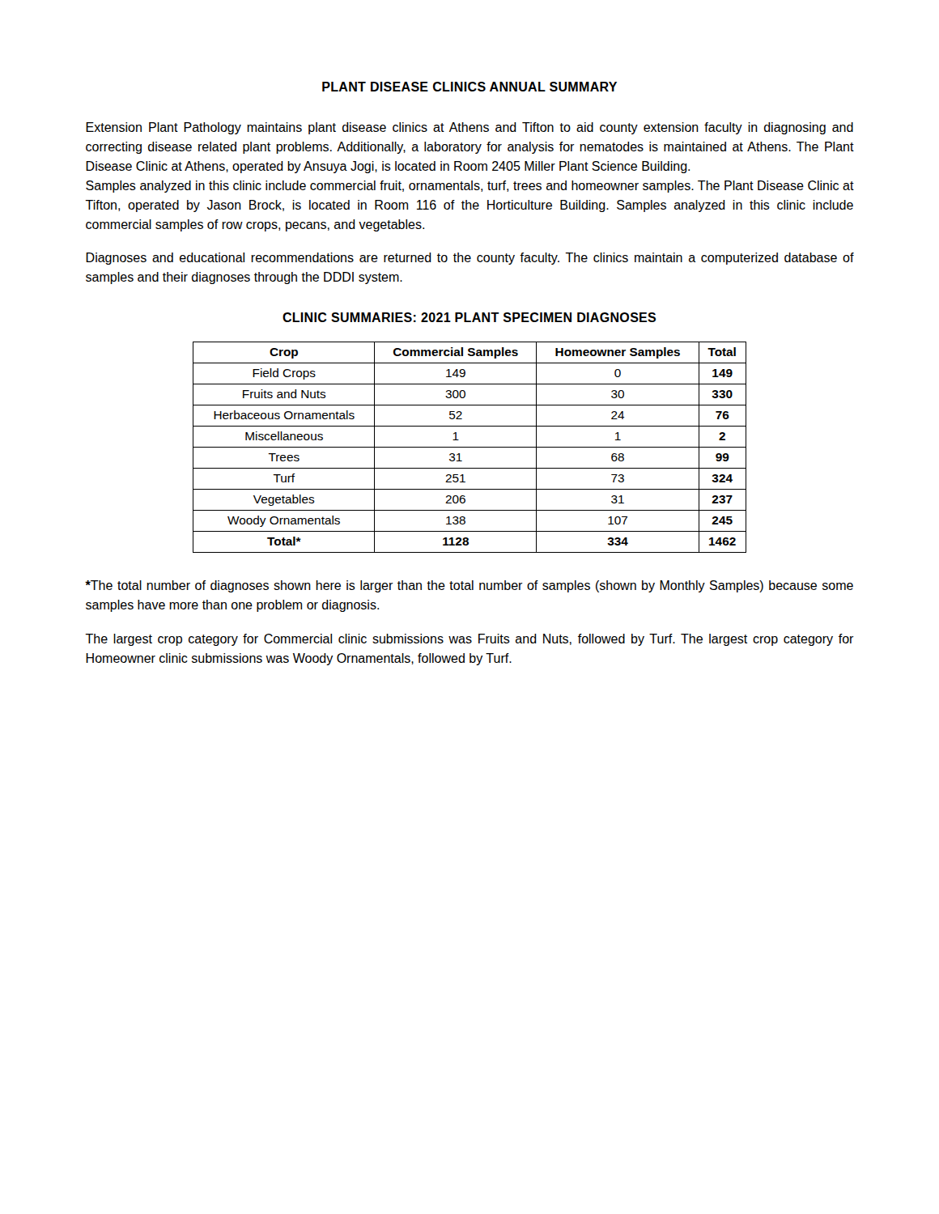PLANT DISEASE CLINICS ANNUAL SUMMARY
Extension Plant Pathology maintains plant disease clinics at Athens and Tifton to aid county extension faculty in diagnosing and correcting disease related plant problems. Additionally, a laboratory for analysis for nematodes is maintained at Athens. The Plant Disease Clinic at Athens, operated by Ansuya Jogi, is located in Room 2405 Miller Plant Science Building.
Samples analyzed in this clinic include commercial fruit, ornamentals, turf, trees and homeowner samples. The Plant Disease Clinic at Tifton, operated by Jason Brock, is located in Room 116 of the Horticulture Building. Samples analyzed in this clinic include commercial samples of row crops, pecans, and vegetables.
Diagnoses and educational recommendations are returned to the county faculty. The clinics maintain a computerized database of samples and their diagnoses through the DDDI system.
CLINIC SUMMARIES: 2021 PLANT SPECIMEN DIAGNOSES
| Crop | Commercial Samples | Homeowner Samples | Total |
| --- | --- | --- | --- |
| Field Crops | 149 | 0 | 149 |
| Fruits and Nuts | 300 | 30 | 330 |
| Herbaceous Ornamentals | 52 | 24 | 76 |
| Miscellaneous | 1 | 1 | 2 |
| Trees | 31 | 68 | 99 |
| Turf | 251 | 73 | 324 |
| Vegetables | 206 | 31 | 237 |
| Woody Ornamentals | 138 | 107 | 245 |
| Total* | 1128 | 334 | 1462 |
*The total number of diagnoses shown here is larger than the total number of samples (shown by Monthly Samples) because some samples have more than one problem or diagnosis.
The largest crop category for Commercial clinic submissions was Fruits and Nuts, followed by Turf. The largest crop category for Homeowner clinic submissions was Woody Ornamentals, followed by Turf.